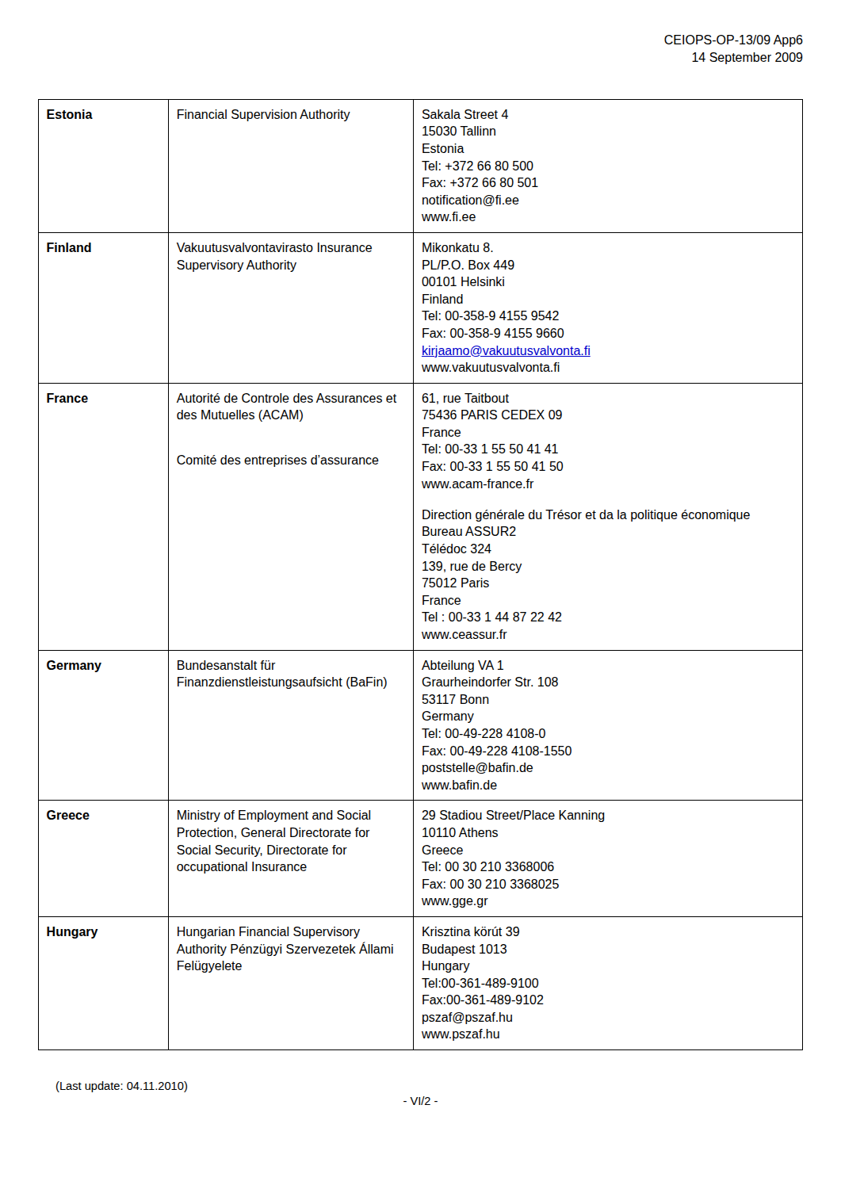CEIOPS-OP-13/09 App6
14 September 2009
| Estonia | Financial Supervision Authority | Sakala Street 4 15030 Tallinn Estonia Tel: +372 66 80 500 Fax: +372 66 80 501 notification@fi.ee www.fi.ee |
| Finland | Vakuutusvalvontavirasto Insurance Supervisory Authority | Mikonkatu 8. PL/P.O. Box 449 00101 Helsinki Finland Tel: 00-358-9 4155 9542 Fax: 00-358-9 4155 9660 kirjaamo@vakuutusvalvonta.fi www.vakuutusvalvonta.fi |
| France | Autorité de Controle des Assurances et des Mutuelles (ACAM) Comité des entreprises d’assurance | 61, rue Taitbout 75436 PARIS CEDEX 09 France Tel: 00-33 1 55 50 41 41 Fax: 00-33 1 55 50 41 50 www.acam-france.fr Direction générale du Trésor et da la politique économique Bureau ASSUR2 Télédoc 324 139, rue de Bercy 75012 Paris France Tel : 00-33 1 44 87 22 42 www.ceassur.fr |
| Germany | Bundesanstalt für Finanzdienstleistungsaufsicht (BaFin) | Abteilung VA 1 Graurheindorfer Str. 108 53117 Bonn Germany Tel: 00-49-228 4108-0 Fax: 00-49-228 4108-1550 poststelle@bafin.de www.bafin.de |
| Greece | Ministry of Employment and Social Protection, General Directorate for Social Security, Directorate for occupational Insurance | 29 Stadiou Street/Place Kanning 10110 Athens Greece Tel: 00 30 210 3368006 Fax: 00 30 210 3368025 www.gge.gr |
| Hungary | Hungarian Financial Supervisory Authority Pénzügyi Szervezetek Állami Felügyelete | Krisztina körút 39 Budapest 1013 Hungary Tel:00-361-489-9100 Fax:00-361-489-9102 pszaf@pszaf.hu www.pszaf.hu |
(Last update: 04.11.2010)
- VI/2 -